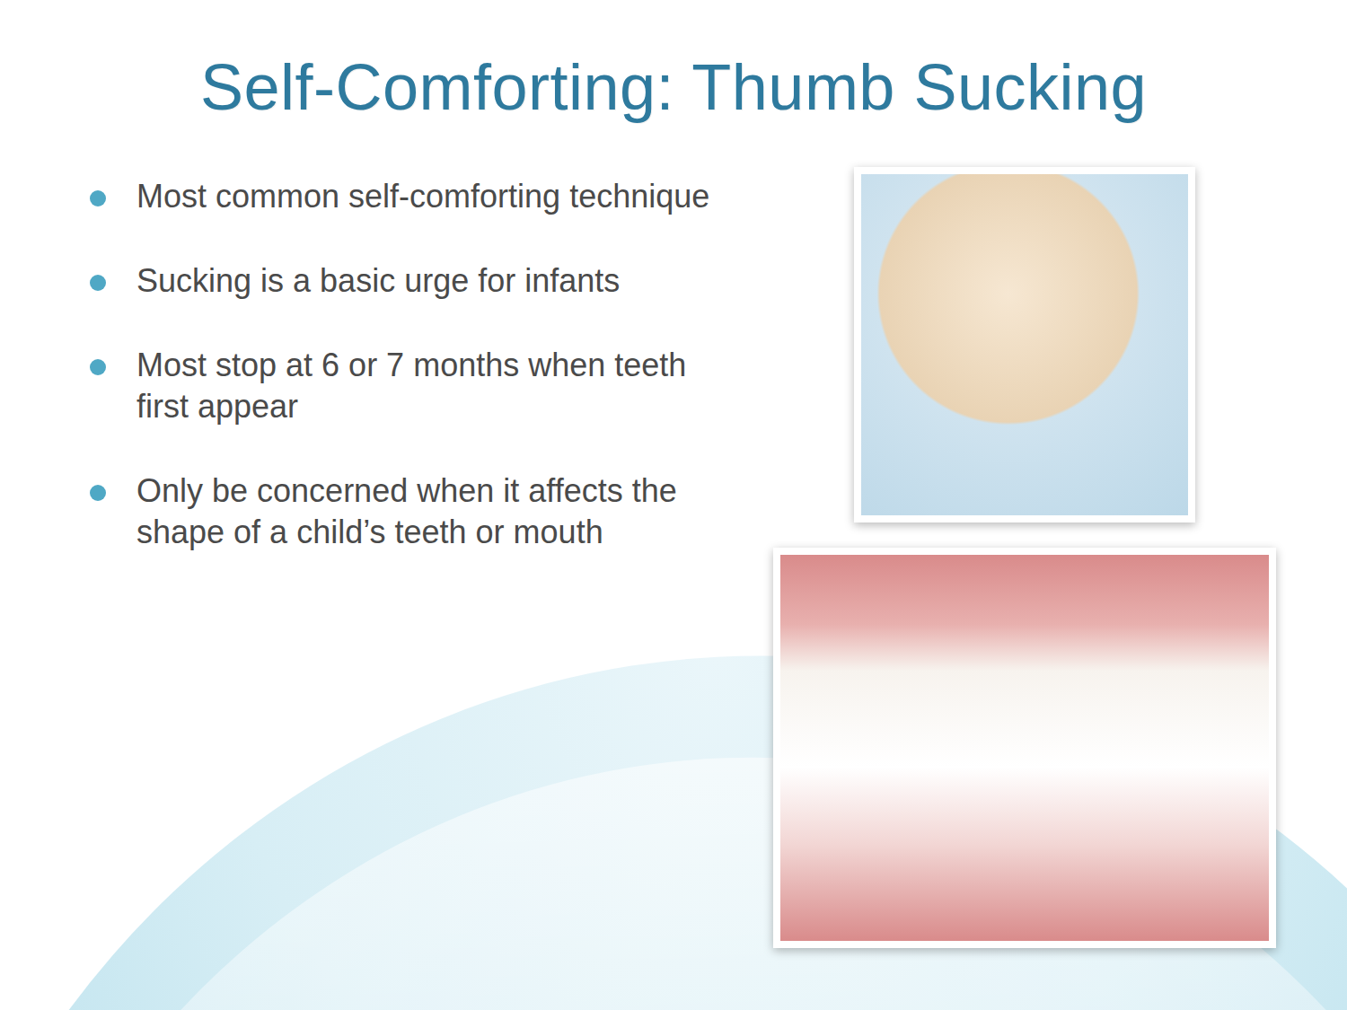Self-Comforting: Thumb Sucking
Most common self-comforting technique
Sucking is a basic urge for infants
Most stop at 6 or 7 months when teeth first appear
Only be concerned when it affects the shape of a child’s teeth or mouth